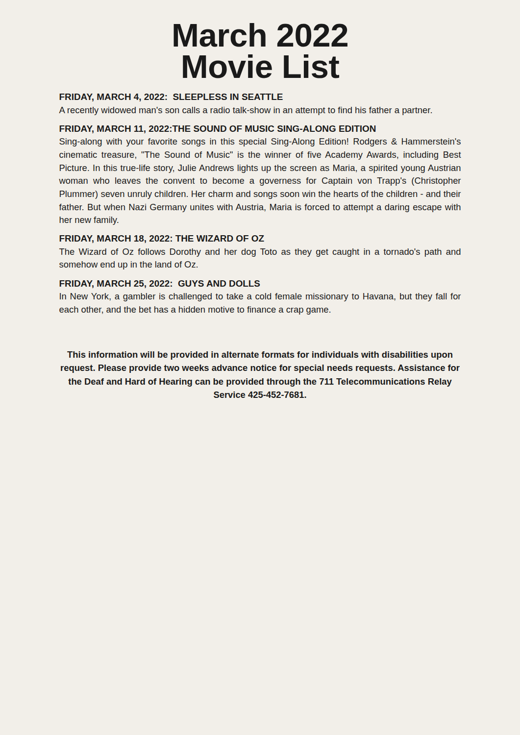March 2022
Movie List
Friday, March 4, 2022: Sleepless in Seattle
A recently widowed man's son calls a radio talk-show in an attempt to find his father a partner.
Friday, March 11, 2022:The Sound of Music Sing-Along Edition
Sing-along with your favorite songs in this special Sing-Along Edition! Rodgers & Hammerstein's cinematic treasure, "The Sound of Music" is the winner of five Academy Awards, including Best Picture. In this true-life story, Julie Andrews lights up the screen as Maria, a spirited young Austrian woman who leaves the convent to become a governess for Captain von Trapp's (Christopher Plummer) seven unruly children. Her charm and songs soon win the hearts of the children - and their father. But when Nazi Germany unites with Austria, Maria is forced to attempt a daring escape with her new family.
Friday, March 18, 2022: The Wizard of Oz
The Wizard of Oz follows Dorothy and her dog Toto as they get caught in a tornado's path and somehow end up in the land of Oz.
Friday, March 25, 2022: Guys and Dolls
In New York, a gambler is challenged to take a cold female missionary to Havana, but they fall for each other, and the bet has a hidden motive to finance a crap game.
This information will be provided in alternate formats for individuals with disabilities upon request. Please provide two weeks advance notice for special needs requests. Assistance for the Deaf and Hard of Hearing can be provided through the 711 Telecommunications Relay Service 425-452-7681.